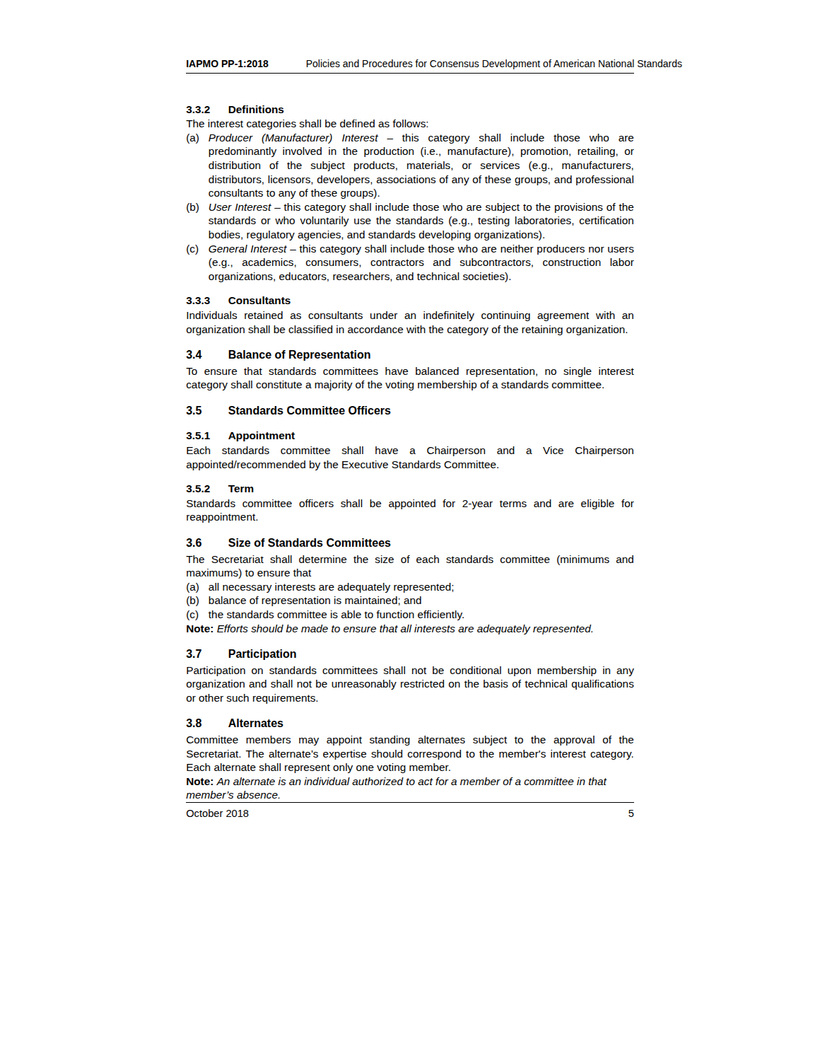IAPMO PP-1:2018 Policies and Procedures for Consensus Development of American National Standards
3.3.2 Definitions
The interest categories shall be defined as follows:
(a) Producer (Manufacturer) Interest – this category shall include those who are predominantly involved in the production (i.e., manufacture), promotion, retailing, or distribution of the subject products, materials, or services (e.g., manufacturers, distributors, licensors, developers, associations of any of these groups, and professional consultants to any of these groups).
(b) User Interest – this category shall include those who are subject to the provisions of the standards or who voluntarily use the standards (e.g., testing laboratories, certification bodies, regulatory agencies, and standards developing organizations).
(c) General Interest – this category shall include those who are neither producers nor users (e.g., academics, consumers, contractors and subcontractors, construction labor organizations, educators, researchers, and technical societies).
3.3.3 Consultants
Individuals retained as consultants under an indefinitely continuing agreement with an organization shall be classified in accordance with the category of the retaining organization.
3.4 Balance of Representation
To ensure that standards committees have balanced representation, no single interest category shall constitute a majority of the voting membership of a standards committee.
3.5 Standards Committee Officers
3.5.1 Appointment
Each standards committee shall have a Chairperson and a Vice Chairperson appointed/recommended by the Executive Standards Committee.
3.5.2 Term
Standards committee officers shall be appointed for 2-year terms and are eligible for reappointment.
3.6 Size of Standards Committees
The Secretariat shall determine the size of each standards committee (minimums and maximums) to ensure that
(a) all necessary interests are adequately represented;
(b) balance of representation is maintained; and
(c) the standards committee is able to function efficiently.
Note: Efforts should be made to ensure that all interests are adequately represented.
3.7 Participation
Participation on standards committees shall not be conditional upon membership in any organization and shall not be unreasonably restricted on the basis of technical qualifications or other such requirements.
3.8 Alternates
Committee members may appoint standing alternates subject to the approval of the Secretariat. The alternate’s expertise should correspond to the member's interest category. Each alternate shall represent only one voting member.
Note: An alternate is an individual authorized to act for a member of a committee in that member’s absence.
October 2018 5